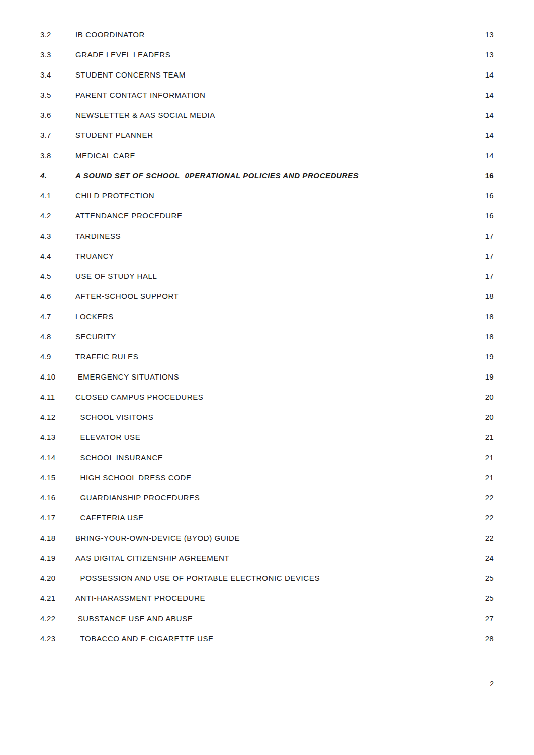| 3.2 | IB COORDINATOR | 13 |
| 3.3 | GRADE LEVEL LEADERS | 13 |
| 3.4 | STUDENT CONCERNS TEAM | 14 |
| 3.5 | PARENT CONTACT INFORMATION | 14 |
| 3.6 | NEWSLETTER & AAS SOCIAL MEDIA | 14 |
| 3.7 | STUDENT PLANNER | 14 |
| 3.8 | MEDICAL CARE | 14 |
| 4. | A SOUND SET OF SCHOOL 0PERATIONAL POLICIES AND PROCEDURES | 16 |
| 4.1 | CHILD PROTECTION | 16 |
| 4.2 | ATTENDANCE PROCEDURE | 16 |
| 4.3 | TARDINESS | 17 |
| 4.4 | TRUANCY | 17 |
| 4.5 | USE OF STUDY HALL | 17 |
| 4.6 | AFTER-SCHOOL SUPPORT | 18 |
| 4.7 | LOCKERS | 18 |
| 4.8 | SECURITY | 18 |
| 4.9 | TRAFFIC RULES | 19 |
| 4.10 | EMERGENCY SITUATIONS | 19 |
| 4.11 | CLOSED CAMPUS PROCEDURES | 20 |
| 4.12 | SCHOOL VISITORS | 20 |
| 4.13 | ELEVATOR USE | 21 |
| 4.14 | SCHOOL INSURANCE | 21 |
| 4.15 | HIGH SCHOOL DRESS CODE | 21 |
| 4.16 | GUARDIANSHIP PROCEDURES | 22 |
| 4.17 | CAFETERIA USE | 22 |
| 4.18 | BRING-YOUR-OWN-DEVICE (BYOD) GUIDE | 22 |
| 4.19 | AAS DIGITAL CITIZENSHIP AGREEMENT | 24 |
| 4.20 | POSSESSION AND USE OF PORTABLE ELECTRONIC DEVICES | 25 |
| 4.21 | ANTI-HARASSMENT PROCEDURE | 25 |
| 4.22 | SUBSTANCE USE AND ABUSE | 27 |
| 4.23 | TOBACCO AND E-CIGARETTE USE | 28 |
2